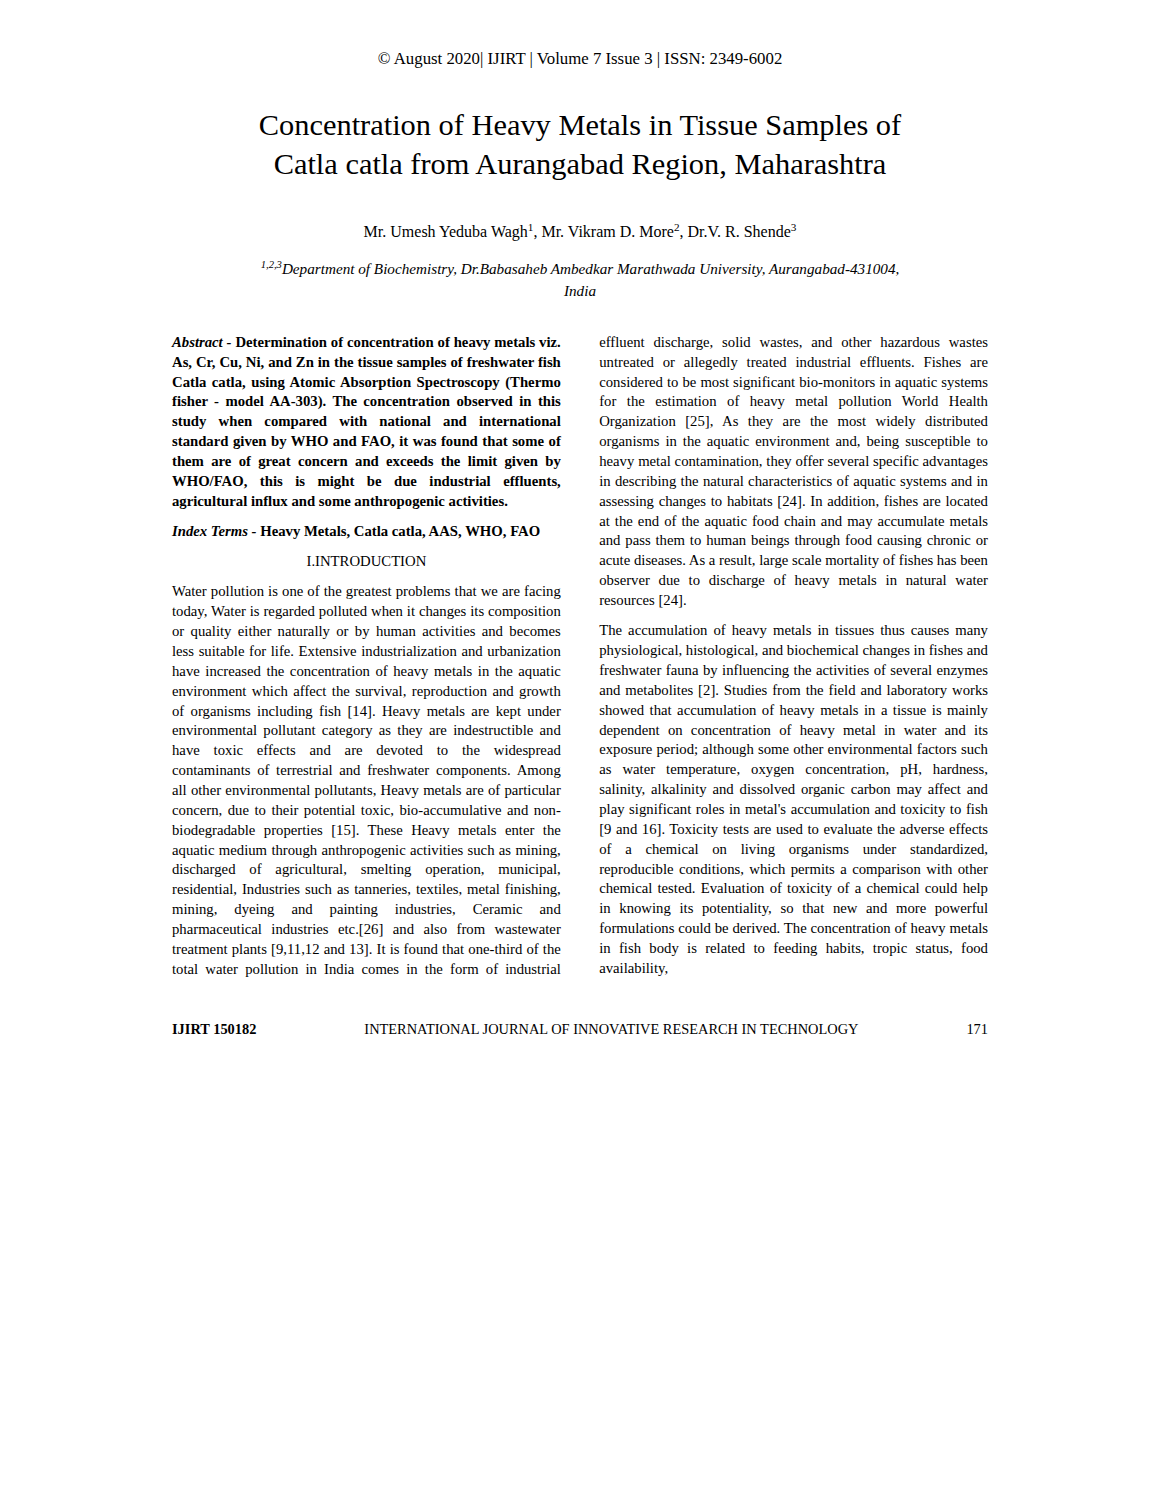© August 2020| IJIRT | Volume 7 Issue 3 | ISSN: 2349-6002
Concentration of Heavy Metals in Tissue Samples of
Catla catla from Aurangabad Region, Maharashtra
Mr. Umesh Yeduba Wagh1, Mr. Vikram D. More2, Dr.V. R. Shende3
1,2,3Department of Biochemistry, Dr.Babasaheb Ambedkar Marathwada University, Aurangabad-431004,
India
Abstract - Determination of concentration of heavy metals viz. As, Cr, Cu, Ni, and Zn in the tissue samples of freshwater fish Catla catla, using Atomic Absorption Spectroscopy (Thermo fisher - model AA-303). The concentration observed in this study when compared with national and international standard given by WHO and FAO, it was found that some of them are of great concern and exceeds the limit given by WHO/FAO, this is might be due industrial effluents, agricultural influx and some anthropogenic activities.
Index Terms - Heavy Metals, Catla catla, AAS, WHO, FAO
I.INTRODUCTION
Water pollution is one of the greatest problems that we are facing today, Water is regarded polluted when it changes its composition or quality either naturally or by human activities and becomes less suitable for life. Extensive industrialization and urbanization have increased the concentration of heavy metals in the aquatic environment which affect the survival, reproduction and growth of organisms including fish [14]. Heavy metals are kept under environmental pollutant category as they are indestructible and have toxic effects and are devoted to the widespread contaminants of terrestrial and freshwater components. Among all other environmental pollutants, Heavy metals are of particular concern, due to their potential toxic, bio-accumulative and non-biodegradable properties [15]. These Heavy metals enter the aquatic medium through anthropogenic activities such as mining, discharged of agricultural, smelting operation, municipal, residential, Industries such as tanneries, textiles, metal finishing, mining, dyeing and painting industries, Ceramic and pharmaceutical industries etc.[26] and also from wastewater treatment plants [9,11,12 and 13]. It is found that one-third of the total water pollution in India comes in the form of industrial effluent discharge, solid wastes, and other hazardous wastes untreated or allegedly treated industrial effluents. Fishes are considered to be most significant bio-monitors in aquatic systems for the estimation of heavy metal pollution World Health Organization [25], As they are the most widely distributed organisms in the aquatic environment and, being susceptible to heavy metal contamination, they offer several specific advantages in describing the natural characteristics of aquatic systems and in assessing changes to habitats [24]. In addition, fishes are located at the end of the aquatic food chain and may accumulate metals and pass them to human beings through food causing chronic or acute diseases. As a result, large scale mortality of fishes has been observer due to discharge of heavy metals in natural water resources [24].
The accumulation of heavy metals in tissues thus causes many physiological, histological, and biochemical changes in fishes and freshwater fauna by influencing the activities of several enzymes and metabolites [2]. Studies from the field and laboratory works showed that accumulation of heavy metals in a tissue is mainly dependent on concentration of heavy metal in water and its exposure period; although some other environmental factors such as water temperature, oxygen concentration, pH, hardness, salinity, alkalinity and dissolved organic carbon may affect and play significant roles in metal's accumulation and toxicity to fish [9 and 16]. Toxicity tests are used to evaluate the adverse effects of a chemical on living organisms under standardized, reproducible conditions, which permits a comparison with other chemical tested. Evaluation of toxicity of a chemical could help in knowing its potentiality, so that new and more powerful formulations could be derived. The concentration of heavy metals in fish body is related to feeding habits, tropic status, food availability,
IJIRT 150182 INTERNATIONAL JOURNAL OF INNOVATIVE RESEARCH IN TECHNOLOGY 171